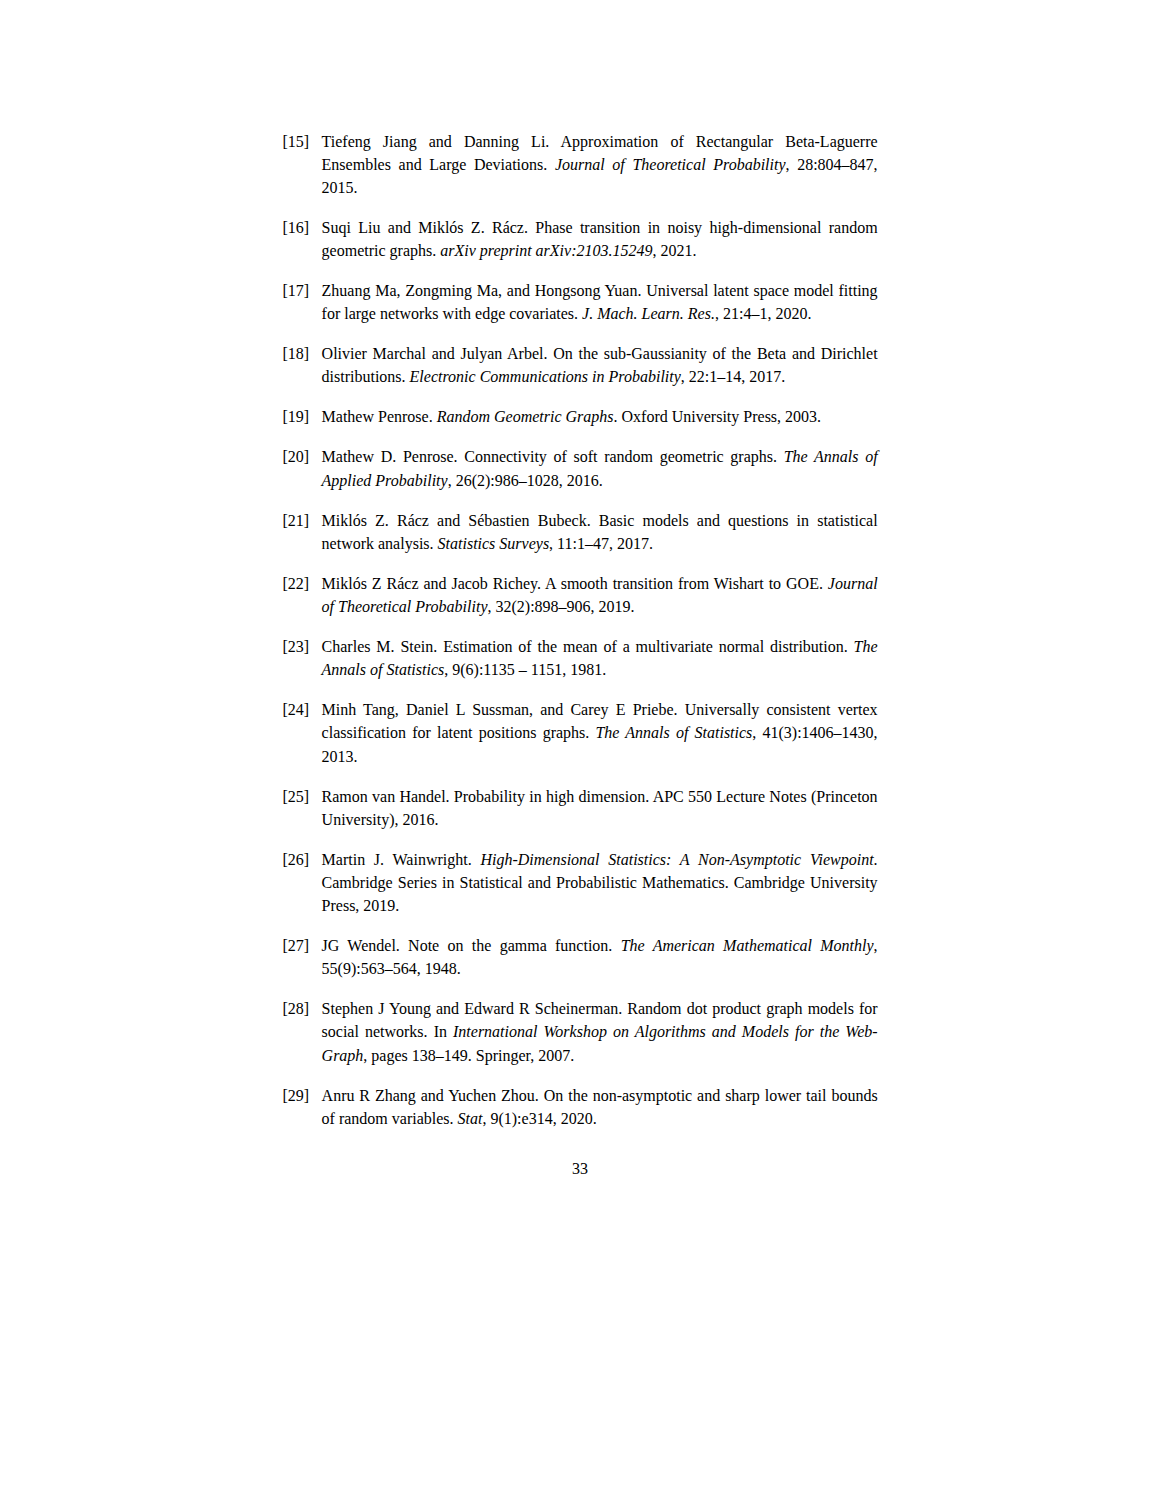[15] Tiefeng Jiang and Danning Li. Approximation of Rectangular Beta-Laguerre Ensembles and Large Deviations. Journal of Theoretical Probability, 28:804–847, 2015.
[16] Suqi Liu and Miklós Z. Rácz. Phase transition in noisy high-dimensional random geometric graphs. arXiv preprint arXiv:2103.15249, 2021.
[17] Zhuang Ma, Zongming Ma, and Hongsong Yuan. Universal latent space model fitting for large networks with edge covariates. J. Mach. Learn. Res., 21:4–1, 2020.
[18] Olivier Marchal and Julyan Arbel. On the sub-Gaussianity of the Beta and Dirichlet distributions. Electronic Communications in Probability, 22:1–14, 2017.
[19] Mathew Penrose. Random Geometric Graphs. Oxford University Press, 2003.
[20] Mathew D. Penrose. Connectivity of soft random geometric graphs. The Annals of Applied Probability, 26(2):986–1028, 2016.
[21] Miklós Z. Rácz and Sébastien Bubeck. Basic models and questions in statistical network analysis. Statistics Surveys, 11:1–47, 2017.
[22] Miklós Z Rácz and Jacob Richey. A smooth transition from Wishart to GOE. Journal of Theoretical Probability, 32(2):898–906, 2019.
[23] Charles M. Stein. Estimation of the mean of a multivariate normal distribution. The Annals of Statistics, 9(6):1135 – 1151, 1981.
[24] Minh Tang, Daniel L Sussman, and Carey E Priebe. Universally consistent vertex classification for latent positions graphs. The Annals of Statistics, 41(3):1406–1430, 2013.
[25] Ramon van Handel. Probability in high dimension. APC 550 Lecture Notes (Princeton University), 2016.
[26] Martin J. Wainwright. High-Dimensional Statistics: A Non-Asymptotic Viewpoint. Cambridge Series in Statistical and Probabilistic Mathematics. Cambridge University Press, 2019.
[27] JG Wendel. Note on the gamma function. The American Mathematical Monthly, 55(9):563–564, 1948.
[28] Stephen J Young and Edward R Scheinerman. Random dot product graph models for social networks. In International Workshop on Algorithms and Models for the Web-Graph, pages 138–149. Springer, 2007.
[29] Anru R Zhang and Yuchen Zhou. On the non-asymptotic and sharp lower tail bounds of random variables. Stat, 9(1):e314, 2020.
33